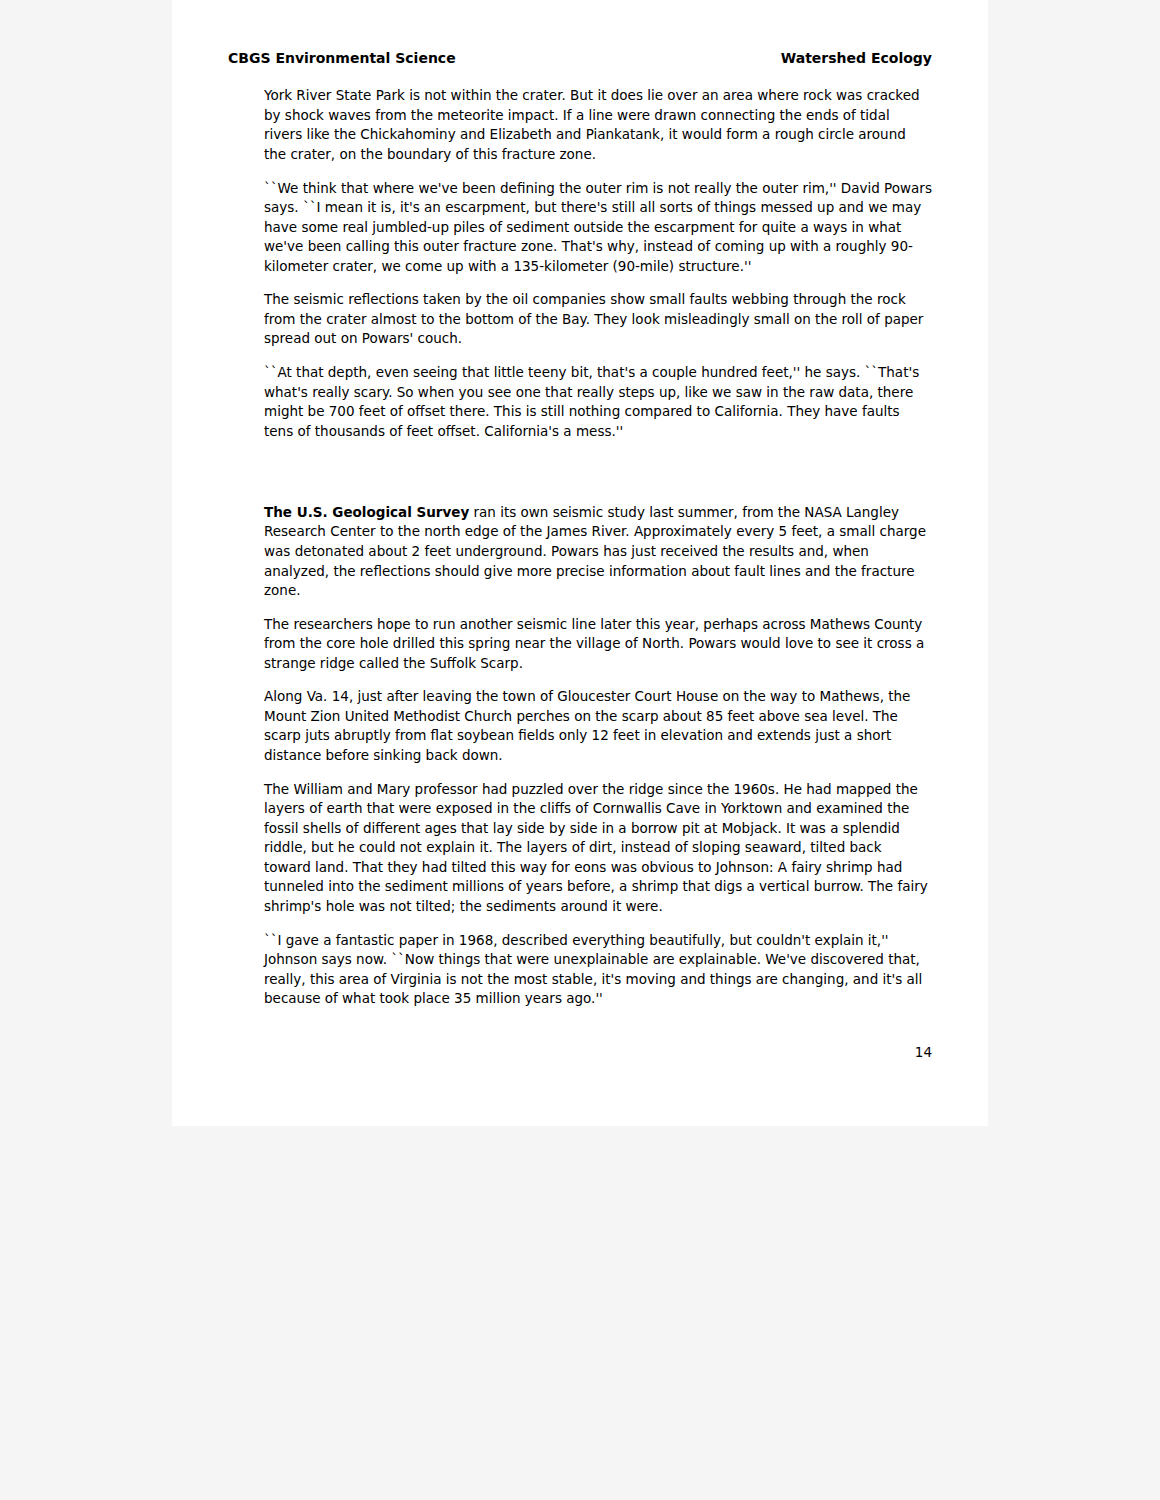CBGS Environmental Science Watershed Ecology
York River State Park is not within the crater. But it does lie over an area where rock was cracked by shock waves from the meteorite impact. If a line were drawn connecting the ends of tidal rivers like the Chickahominy and Elizabeth and Piankatank, it would form a rough circle around the crater, on the boundary of this fracture zone.
``We think that where we've been defining the outer rim is not really the outer rim,'' David Powars says. ``I mean it is, it's an escarpment, but there's still all sorts of things messed up and we may have some real jumbled-up piles of sediment outside the escarpment for quite a ways in what we've been calling this outer fracture zone. That's why, instead of coming up with a roughly 90-kilometer crater, we come up with a 135-kilometer (90-mile) structure.''
The seismic reflections taken by the oil companies show small faults webbing through the rock from the crater almost to the bottom of the Bay. They look misleadingly small on the roll of paper spread out on Powars' couch.
``At that depth, even seeing that little teeny bit, that's a couple hundred feet,'' he says. ``That's what's really scary. So when you see one that really steps up, like we saw in the raw data, there might be 700 feet of offset there. This is still nothing compared to California. They have faults tens of thousands of feet offset. California's a mess.''
The U.S. Geological Survey ran its own seismic study last summer, from the NASA Langley Research Center to the north edge of the James River. Approximately every 5 feet, a small charge was detonated about 2 feet underground. Powars has just received the results and, when analyzed, the reflections should give more precise information about fault lines and the fracture zone.
The researchers hope to run another seismic line later this year, perhaps across Mathews County from the core hole drilled this spring near the village of North. Powars would love to see it cross a strange ridge called the Suffolk Scarp.
Along Va. 14, just after leaving the town of Gloucester Court House on the way to Mathews, the Mount Zion United Methodist Church perches on the scarp about 85 feet above sea level. The scarp juts abruptly from flat soybean fields only 12 feet in elevation and extends just a short distance before sinking back down.
The William and Mary professor had puzzled over the ridge since the 1960s. He had mapped the layers of earth that were exposed in the cliffs of Cornwallis Cave in Yorktown and examined the fossil shells of different ages that lay side by side in a borrow pit at Mobjack. It was a splendid riddle, but he could not explain it. The layers of dirt, instead of sloping seaward, tilted back toward land. That they had tilted this way for eons was obvious to Johnson: A fairy shrimp had tunneled into the sediment millions of years before, a shrimp that digs a vertical burrow. The fairy shrimp's hole was not tilted; the sediments around it were.
``I gave a fantastic paper in 1968, described everything beautifully, but couldn't explain it,'' Johnson says now. ``Now things that were unexplainable are explainable. We've discovered that, really, this area of Virginia is not the most stable, it's moving and things are changing, and it's all because of what took place 35 million years ago.''
14